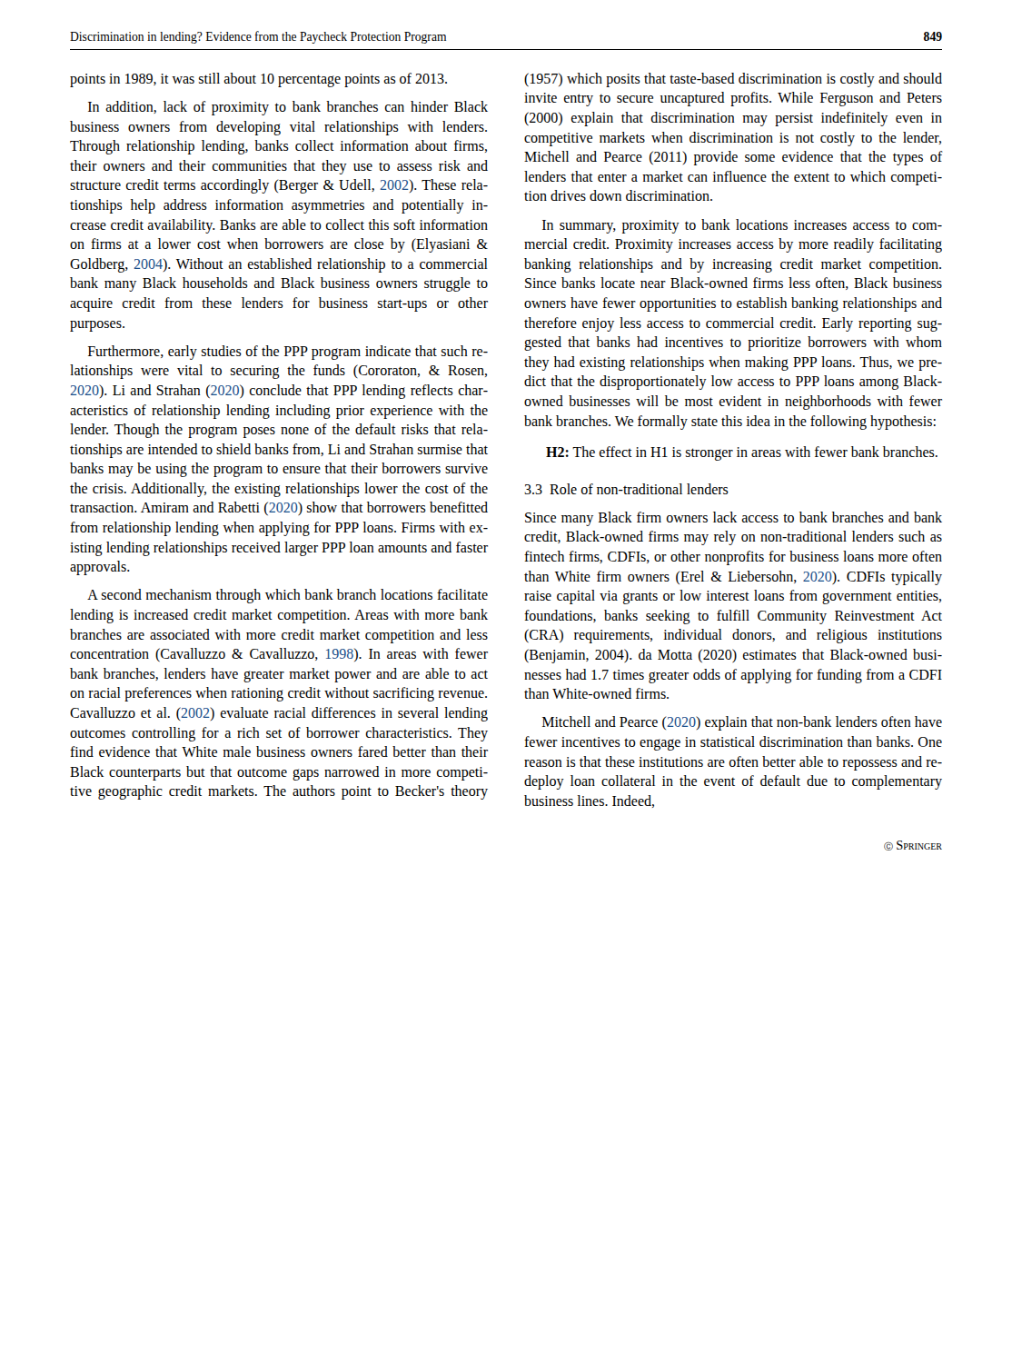Discrimination in lending? Evidence from the Paycheck Protection Program 849
points in 1989, it was still about 10 percentage points as of 2013.
In addition, lack of proximity to bank branches can hinder Black business owners from developing vital relationships with lenders. Through relationship lending, banks collect information about firms, their owners and their communities that they use to assess risk and structure credit terms accordingly (Berger & Udell, 2002). These relationships help address information asymmetries and potentially increase credit availability. Banks are able to collect this soft information on firms at a lower cost when borrowers are close by (Elyasiani & Goldberg, 2004). Without an established relationship to a commercial bank many Black households and Black business owners struggle to acquire credit from these lenders for business start-ups or other purposes.
Furthermore, early studies of the PPP program indicate that such relationships were vital to securing the funds (Cororaton, & Rosen, 2020). Li and Strahan (2020) conclude that PPP lending reflects characteristics of relationship lending including prior experience with the lender. Though the program poses none of the default risks that relationships are intended to shield banks from, Li and Strahan surmise that banks may be using the program to ensure that their borrowers survive the crisis. Additionally, the existing relationships lower the cost of the transaction. Amiram and Rabetti (2020) show that borrowers benefitted from relationship lending when applying for PPP loans. Firms with existing lending relationships received larger PPP loan amounts and faster approvals.
A second mechanism through which bank branch locations facilitate lending is increased credit market competition. Areas with more bank branches are associated with more credit market competition and less concentration (Cavalluzzo & Cavalluzzo, 1998). In areas with fewer bank branches, lenders have greater market power and are able to act on racial preferences when rationing credit without sacrificing revenue. Cavalluzzo et al. (2002) evaluate racial differences in several lending outcomes controlling for a rich set of borrower characteristics. They find evidence that White male business owners fared better than their Black counterparts but that outcome gaps narrowed in more competitive geographic credit markets. The authors point to Becker's theory (1957) which posits that taste-based discrimination is costly and should invite entry to secure uncaptured profits. While Ferguson and Peters (2000) explain that discrimination may persist indefinitely even in competitive markets when discrimination is not costly to the lender, Michell and Pearce (2011) provide some evidence that the types of lenders that enter a market can influence the extent to which competition drives down discrimination.
In summary, proximity to bank locations increases access to commercial credit. Proximity increases access by more readily facilitating banking relationships and by increasing credit market competition. Since banks locate near Black-owned firms less often, Black business owners have fewer opportunities to establish banking relationships and therefore enjoy less access to commercial credit. Early reporting suggested that banks had incentives to prioritize borrowers with whom they had existing relationships when making PPP loans. Thus, we predict that the disproportionately low access to PPP loans among Black-owned businesses will be most evident in neighborhoods with fewer bank branches. We formally state this idea in the following hypothesis:
H2: The effect in H1 is stronger in areas with fewer bank branches.
3.3 Role of non-traditional lenders
Since many Black firm owners lack access to bank branches and bank credit, Black-owned firms may rely on non-traditional lenders such as fintech firms, CDFIs, or other nonprofits for business loans more often than White firm owners (Erel & Liebersohn, 2020). CDFIs typically raise capital via grants or low interest loans from government entities, foundations, banks seeking to fulfill Community Reinvestment Act (CRA) requirements, individual donors, and religious institutions (Benjamin, 2004). da Motta (2020) estimates that Black-owned businesses had 1.7 times greater odds of applying for funding from a CDFI than White-owned firms.
Mitchell and Pearce (2020) explain that non-bank lenders often have fewer incentives to engage in statistical discrimination than banks. One reason is that these institutions are often better able to repossess and redeploy loan collateral in the event of default due to complementary business lines. Indeed,
ⓒ Springer